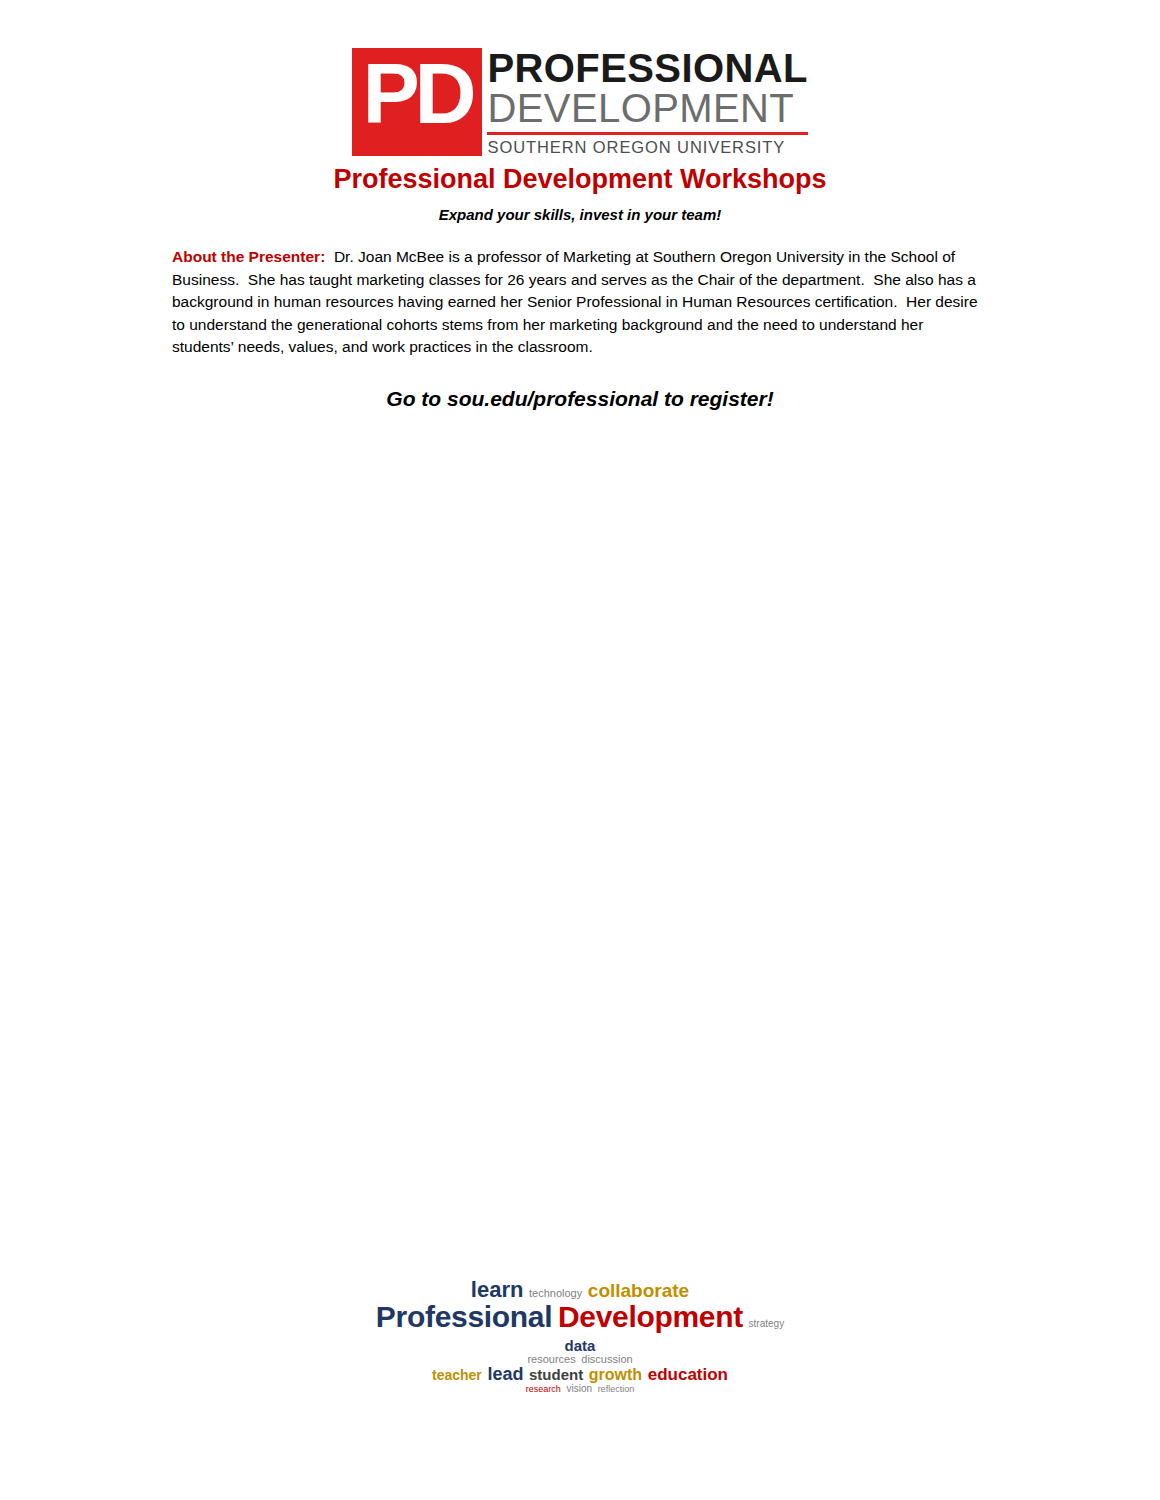PD
PROFESSIONAL DEVELOPMENT
SOUTHERN OREGON UNIVERSITY
Professional Development Workshops
Expand your skills, invest in your team!
About the Presenter: Dr. Joan McBee is a professor of Marketing at Southern Oregon University in the School of Business. She has taught marketing classes for 26 years and serves as the Chair of the department. She also has a background in human resources having earned her Senior Professional in Human Resources certification. Her desire to understand the generational cohorts stems from her marketing background and the need to understand her students’ needs, values, and work practices in the classroom.
Go to sou.edu/professional to register!
learn technology collaborate
Professional Development strategy data
resources discussion
teacher lead student growth education
research vision reflection